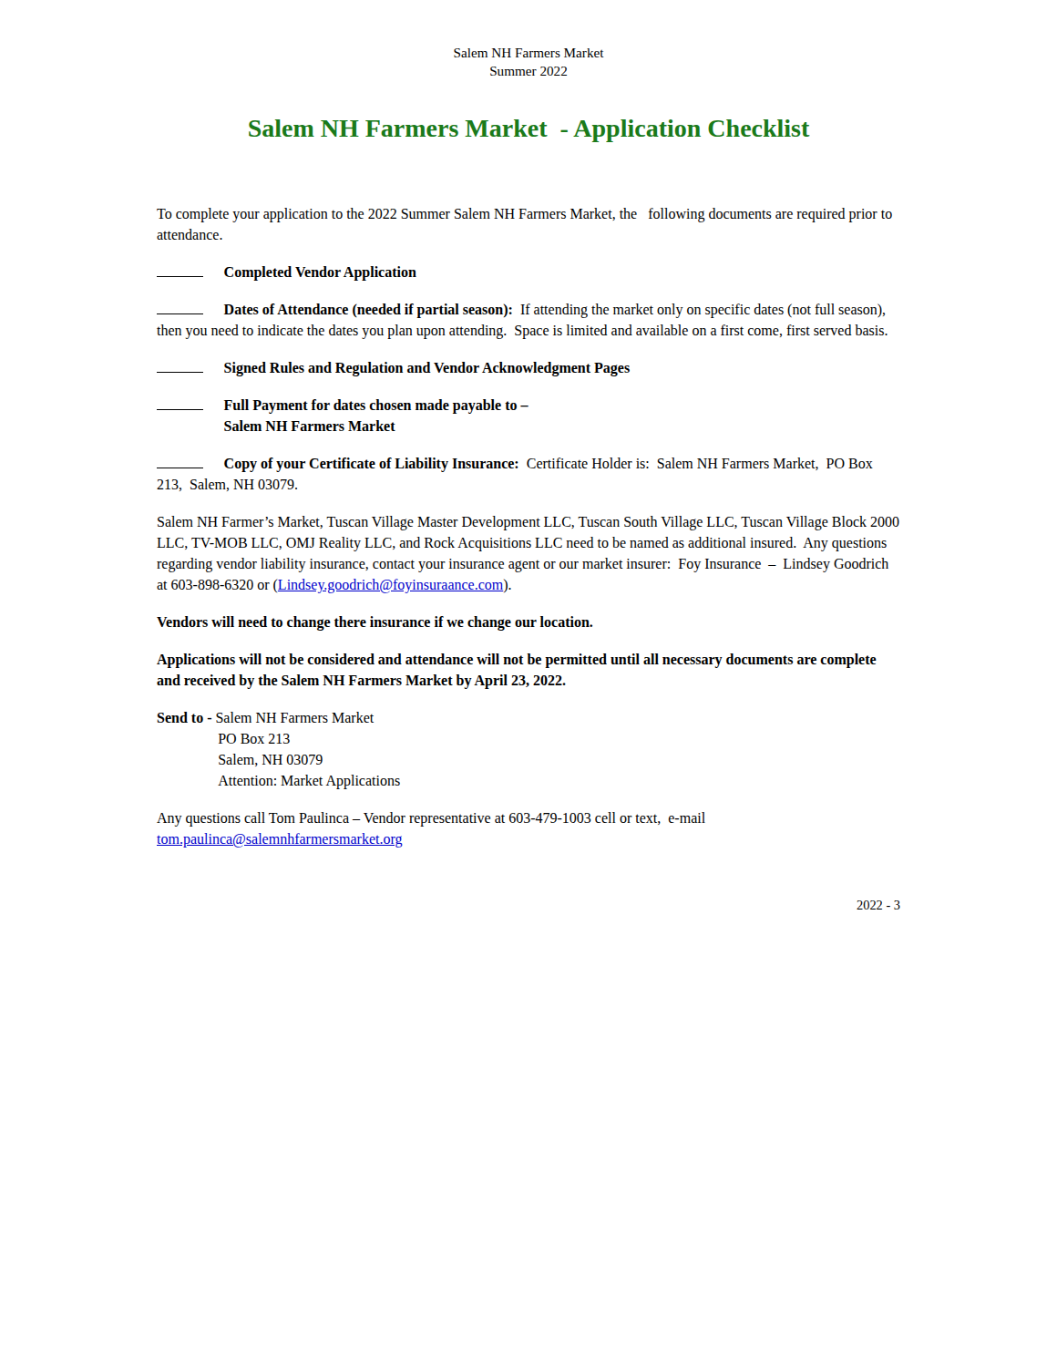Salem NH Farmers Market
Summer 2022
Salem NH Farmers Market - Application Checklist
To complete your application to the 2022 Summer Salem NH Farmers Market, the following documents are required prior to attendance.
Completed Vendor Application
Dates of Attendance (needed if partial season): If attending the market only on specific dates (not full season), then you need to indicate the dates you plan upon attending. Space is limited and available on a first come, first served basis.
Signed Rules and Regulation and Vendor Acknowledgment Pages
Full Payment for dates chosen made payable to –
Salem NH Farmers Market
Copy of your Certificate of Liability Insurance: Certificate Holder is: Salem NH Farmers Market, PO Box 213, Salem, NH 03079.
Salem NH Farmer’s Market, Tuscan Village Master Development LLC, Tuscan South Village LLC, Tuscan Village Block 2000 LLC, TV-MOB LLC, OMJ Reality LLC, and Rock Acquisitions LLC need to be named as additional insured. Any questions regarding vendor liability insurance, contact your insurance agent or our market insurer: Foy Insurance – Lindsey Goodrich at 603-898-6320 or (Lindsey.goodrich@foyinsuraance.com).
Vendors will need to change there insurance if we change our location.
Applications will not be considered and attendance will not be permitted until all necessary documents are complete and received by the Salem NH Farmers Market by April 23, 2022.
Send to - Salem NH Farmers Market
PO Box 213
Salem, NH 03079
Attention: Market Applications
Any questions call Tom Paulinca – Vendor representative at 603-479-1003 cell or text, e-mail tom.paulinca@salemnhfarmersmarket.org
2022 - 3